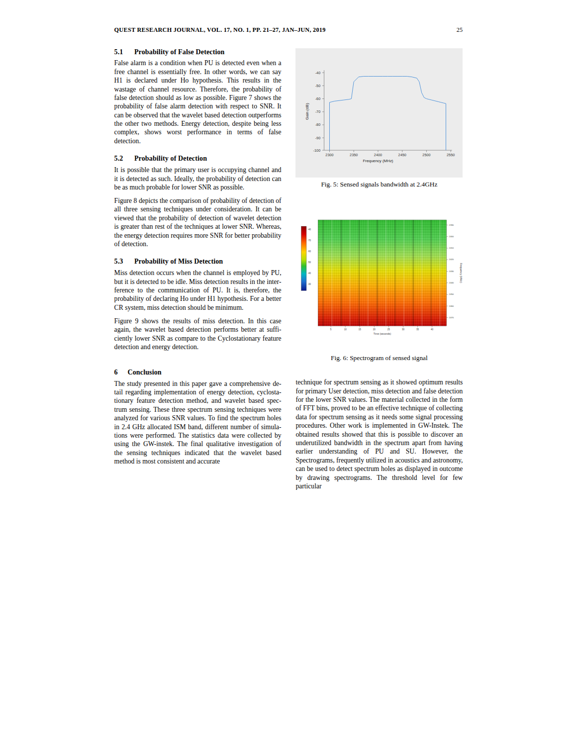QUEST RESEARCH JOURNAL, VOL. 17, NO. 1, PP. 21–27, JAN–JUN, 2019
25
5.1 Probability of False Detection
False alarm is a condition when PU is detected even when a free channel is essentially free. In other words, we can say H1 is declared under Ho hypothesis. This results in the wastage of channel resource. Therefore, the probability of false detection should as low as possible. Figure 7 shows the probability of false alarm detection with respect to SNR. It can be observed that the wavelet based detection outperforms the other two methods. Energy detection, despite being less complex, shows worst performance in terms of false detection.
5.2 Probability of Detection
It is possible that the primary user is occupying channel and it is detected as such. Ideally, the probability of detection can be as much probable for lower SNR as possible.
Figure 8 depicts the comparison of probability of detection of all three sensing techniques under consideration. It can be viewed that the probability of detection of wavelet detection is greater than rest of the techniques at lower SNR. Whereas, the energy detection requires more SNR for better probability of detection.
5.3 Probability of Miss Detection
Miss detection occurs when the channel is employed by PU, but it is detected to be idle. Miss detection results in the interference to the communication of PU. It is, therefore, the probability of declaring Ho under H1 hypothesis. For a better CR system, miss detection should be minimum.
Figure 9 shows the results of miss detection. In this case again, the wavelet based detection performs better at sufficiently lower SNR as compare to the Cyclostationary feature detection and energy detection.
6 Conclusion
The study presented in this paper gave a comprehensive detail regarding implementation of energy detection, cyclostationary feature detection method, and wavelet based spectrum sensing. These three spectrum sensing techniques were analyzed for various SNR values. To find the spectrum holes in 2.4 GHz allocated ISM band, different number of simulations were performed. The statistics data were collected by using the GW-instek. The final qualitative investigation of the sensing techniques indicated that the wavelet based method is most consistent and accurate
-40 -50 -60 -70 -80 -90 -100 2300 2350 2400 2450 2500 2550 Frequency (MHz) Gain (dB)
Fig. 5: Sensed signals bandwidth at 2.4GHz
-40 -70 -60 -50 -40 -30 5 10 15 20 25 30 35 40 Time (seconds) 2390 2400 2410 2420 2430 2440 2450 2460 2470 Frequency (MHz)
Fig. 6: Spectrogram of sensed signal
technique for spectrum sensing as it showed optimum results for primary User detection, miss detection and false detection for the lower SNR values. The material collected in the form of FFT bins, proved to be an effective technique of collecting data for spectrum sensing as it needs some signal processing procedures. Other work is implemented in GW-Instek. The obtained results showed that this is possible to discover an underutilized bandwidth in the spectrum apart from having earlier understanding of PU and SU. However, the Spectrograms, frequently utilized in acoustics and astronomy, can be used to detect spectrum holes as displayed in outcome by drawing spectrograms. The threshold level for few particular